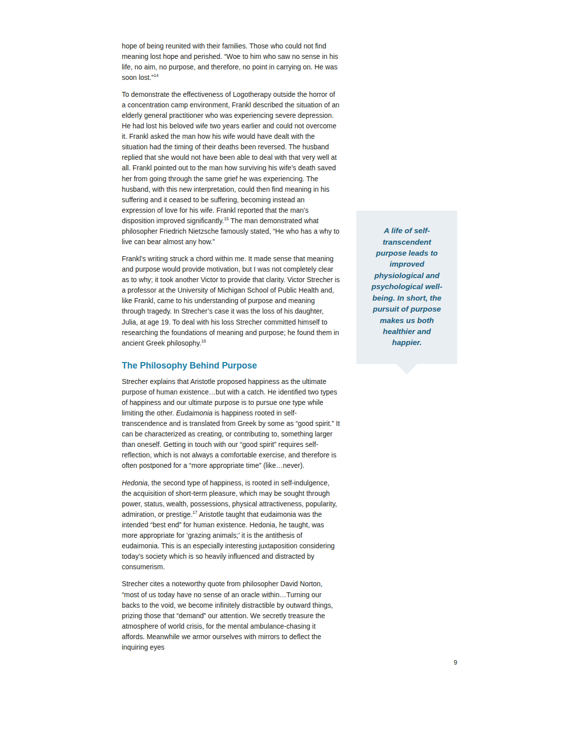hope of being reunited with their families. Those who could not find meaning lost hope and perished. “Woe to him who saw no sense in his life, no aim, no purpose, and therefore, no point in carrying on. He was soon lost.”14
To demonstrate the effectiveness of Logotherapy outside the horror of a concentration camp environment, Frankl described the situation of an elderly general practitioner who was experiencing severe depression. He had lost his beloved wife two years earlier and could not overcome it. Frankl asked the man how his wife would have dealt with the situation had the timing of their deaths been reversed. The husband replied that she would not have been able to deal with that very well at all. Frankl pointed out to the man how surviving his wife’s death saved her from going through the same grief he was experiencing. The husband, with this new interpretation, could then find meaning in his suffering and it ceased to be suffering, becoming instead an expression of love for his wife. Frankl reported that the man’s disposition improved significantly.15 The man demonstrated what philosopher Friedrich Nietzsche famously stated, “He who has a why to live can bear almost any how.”
Frankl’s writing struck a chord within me. It made sense that meaning and purpose would provide motivation, but I was not completely clear as to why; it took another Victor to provide that clarity. Victor Strecher is a professor at the University of Michigan School of Public Health and, like Frankl, came to his understanding of purpose and meaning through tragedy. In Strecher’s case it was the loss of his daughter, Julia, at age 19. To deal with his loss Strecher committed himself to researching the foundations of meaning and purpose; he found them in ancient Greek philosophy.16
The Philosophy Behind Purpose
Strecher explains that Aristotle proposed happiness as the ultimate purpose of human existence…but with a catch. He identified two types of happiness and our ultimate purpose is to pursue one type while limiting the other. Eudaimonia is happiness rooted in self-transcendence and is translated from Greek by some as “good spirit.” It can be characterized as creating, or contributing to, something larger than oneself. Getting in touch with our “good spirit” requires self-reflection, which is not always a comfortable exercise, and therefore is often postponed for a “more appropriate time” (like…never).
Hedonia, the second type of happiness, is rooted in self-indulgence, the acquisition of short-term pleasure, which may be sought through power, status, wealth, possessions, physical attractiveness, popularity, admiration, or prestige.17 Aristotle taught that eudaimonia was the intended “best end” for human existence. Hedonia, he taught, was more appropriate for ‘grazing animals;’ it is the antithesis of eudaimonia. This is an especially interesting juxtaposition considering today’s society which is so heavily influenced and distracted by consumerism.
Strecher cites a noteworthy quote from philosopher David Norton, “most of us today have no sense of an oracle within…Turning our backs to the void, we become infinitely distractible by outward things, prizing those that “demand” our attention. We secretly treasure the atmosphere of world crisis, for the mental ambulance-chasing it affords. Meanwhile we armor ourselves with mirrors to deflect the inquiring eyes
A life of self-transcendent purpose leads to improved physiological and psychological well-being. In short, the pursuit of purpose makes us both healthier and happier.
9